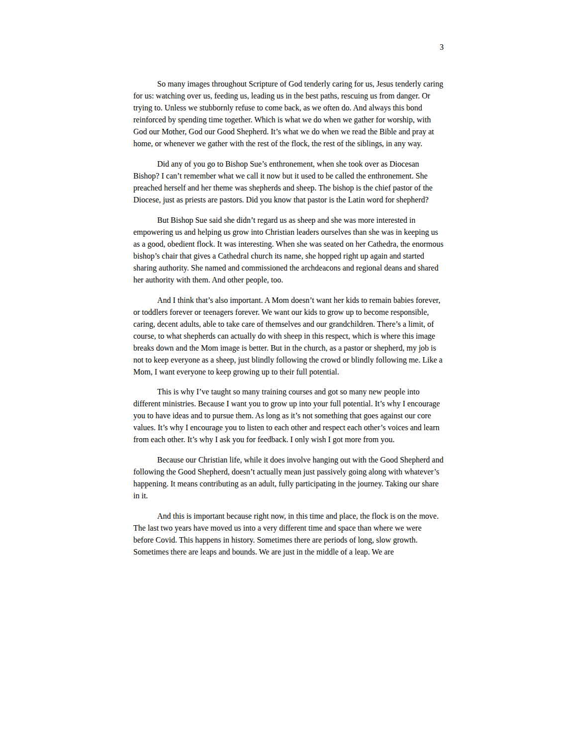3
So many images throughout Scripture of God tenderly caring for us, Jesus tenderly caring for us: watching over us, feeding us, leading us in the best paths, rescuing us from danger. Or trying to. Unless we stubbornly refuse to come back, as we often do. And always this bond reinforced by spending time together. Which is what we do when we gather for worship, with God our Mother, God our Good Shepherd. It’s what we do when we read the Bible and pray at home, or whenever we gather with the rest of the flock, the rest of the siblings, in any way.
Did any of you go to Bishop Sue’s enthronement, when she took over as Diocesan Bishop? I can’t remember what we call it now but it used to be called the enthronement. She preached herself and her theme was shepherds and sheep. The bishop is the chief pastor of the Diocese, just as priests are pastors. Did you know that pastor is the Latin word for shepherd?
But Bishop Sue said she didn’t regard us as sheep and she was more interested in empowering us and helping us grow into Christian leaders ourselves than she was in keeping us as a good, obedient flock. It was interesting. When she was seated on her Cathedra, the enormous bishop’s chair that gives a Cathedral church its name, she hopped right up again and started sharing authority. She named and commissioned the archdeacons and regional deans and shared her authority with them. And other people, too.
And I think that’s also important. A Mom doesn’t want her kids to remain babies forever, or toddlers forever or teenagers forever. We want our kids to grow up to become responsible, caring, decent adults, able to take care of themselves and our grandchildren. There’s a limit, of course, to what shepherds can actually do with sheep in this respect, which is where this image breaks down and the Mom image is better. But in the church, as a pastor or shepherd, my job is not to keep everyone as a sheep, just blindly following the crowd or blindly following me. Like a Mom, I want everyone to keep growing up to their full potential.
This is why I’ve taught so many training courses and got so many new people into different ministries. Because I want you to grow up into your full potential. It’s why I encourage you to have ideas and to pursue them. As long as it’s not something that goes against our core values. It’s why I encourage you to listen to each other and respect each other’s voices and learn from each other. It’s why I ask you for feedback. I only wish I got more from you.
Because our Christian life, while it does involve hanging out with the Good Shepherd and following the Good Shepherd, doesn’t actually mean just passively going along with whatever’s happening. It means contributing as an adult, fully participating in the journey. Taking our share in it.
And this is important because right now, in this time and place, the flock is on the move. The last two years have moved us into a very different time and space than where we were before Covid. This happens in history. Sometimes there are periods of long, slow growth. Sometimes there are leaps and bounds. We are just in the middle of a leap. We are